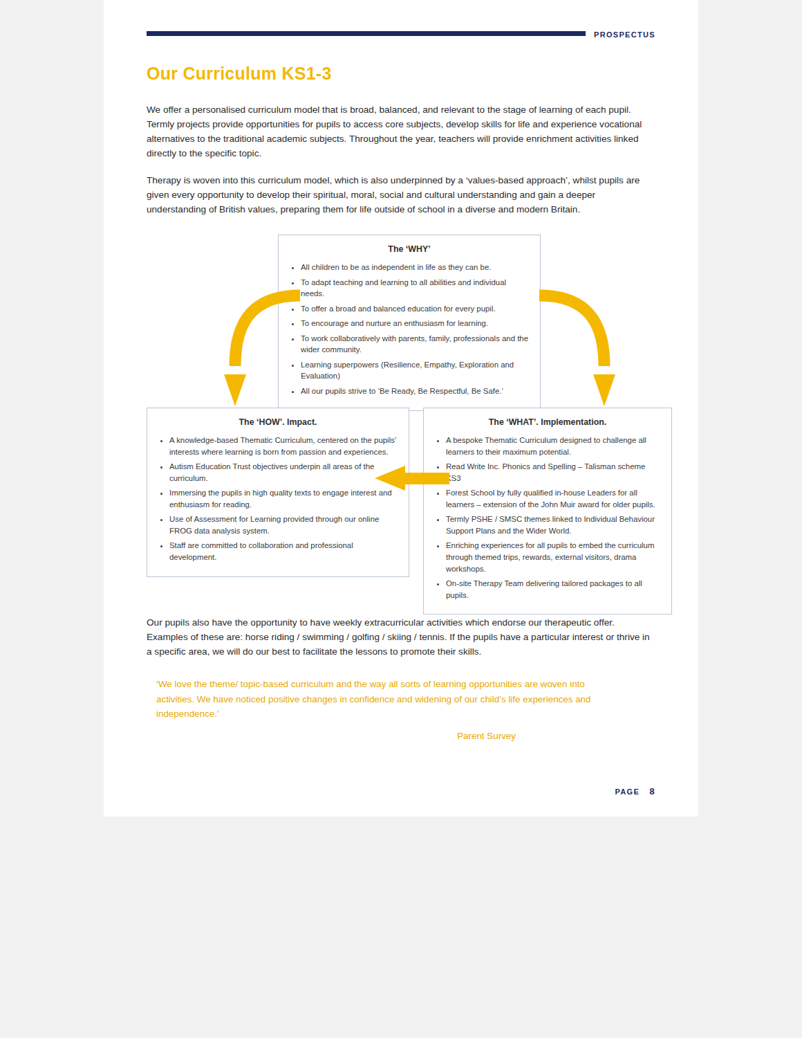Prospectus
Our Curriculum KS1-3
We offer a personalised curriculum model that is broad, balanced, and relevant to the stage of learning of each pupil. Termly projects provide opportunities for pupils to access core subjects, develop skills for life and experience vocational alternatives to the traditional academic subjects. Throughout the year, teachers will provide enrichment activities linked directly to the specific topic.
Therapy is woven into this curriculum model, which is also underpinned by a ‘values-based approach’, whilst pupils are given every opportunity to develop their spiritual, moral, social and cultural understanding and gain a deeper understanding of British values, preparing them for life outside of school in a diverse and modern Britain.
The ‘WHY’
All children to be as independent in life as they can be.
To adapt teaching and learning to all abilities and individual needs.
To offer a broad and balanced education for every pupil.
To encourage and nurture an enthusiasm for learning.
To work collaboratively with parents, family, professionals and the wider community.
Learning superpowers (Resilience, Empathy, Exploration and Evaluation)
All our pupils strive to ‘Be Ready, Be Respectful, Be Safe.’
The ‘HOW’. Impact.
A knowledge-based Thematic Curriculum, centered on the pupils’ interests where learning is born from passion and experiences.
Autism Education Trust objectives underpin all areas of the curriculum.
Immersing the pupils in high quality texts to engage interest and enthusiasm for reading.
Use of Assessment for Learning provided through our online FROG data analysis system.
Staff are committed to collaboration and professional development.
The ‘WHAT’. Implementation.
A bespoke Thematic Curriculum designed to challenge all learners to their maximum potential.
Read Write Inc. Phonics and Spelling – Talisman scheme KS3
Forest School by fully qualified in-house Leaders for all learners – extension of the John Muir award for older pupils.
Termly PSHE / SMSC themes linked to Individual Behaviour Support Plans and the Wider World.
Enriching experiences for all pupils to embed the curriculum through themed trips, rewards, external visitors, drama workshops.
On-site Therapy Team delivering tailored packages to all pupils.
Our pupils also have the opportunity to have weekly extracurricular activities which endorse our therapeutic offer. Examples of these are: horse riding / swimming / golfing / skiing / tennis. If the pupils have a particular interest or thrive in a specific area, we will do our best to facilitate the lessons to promote their skills.
‘We love the theme/ topic-based curriculum and the way all sorts of learning opportunities are woven into activities. We have noticed positive changes in confidence and widening of our child’s life experiences and independence.’ Parent Survey
PAGE 8